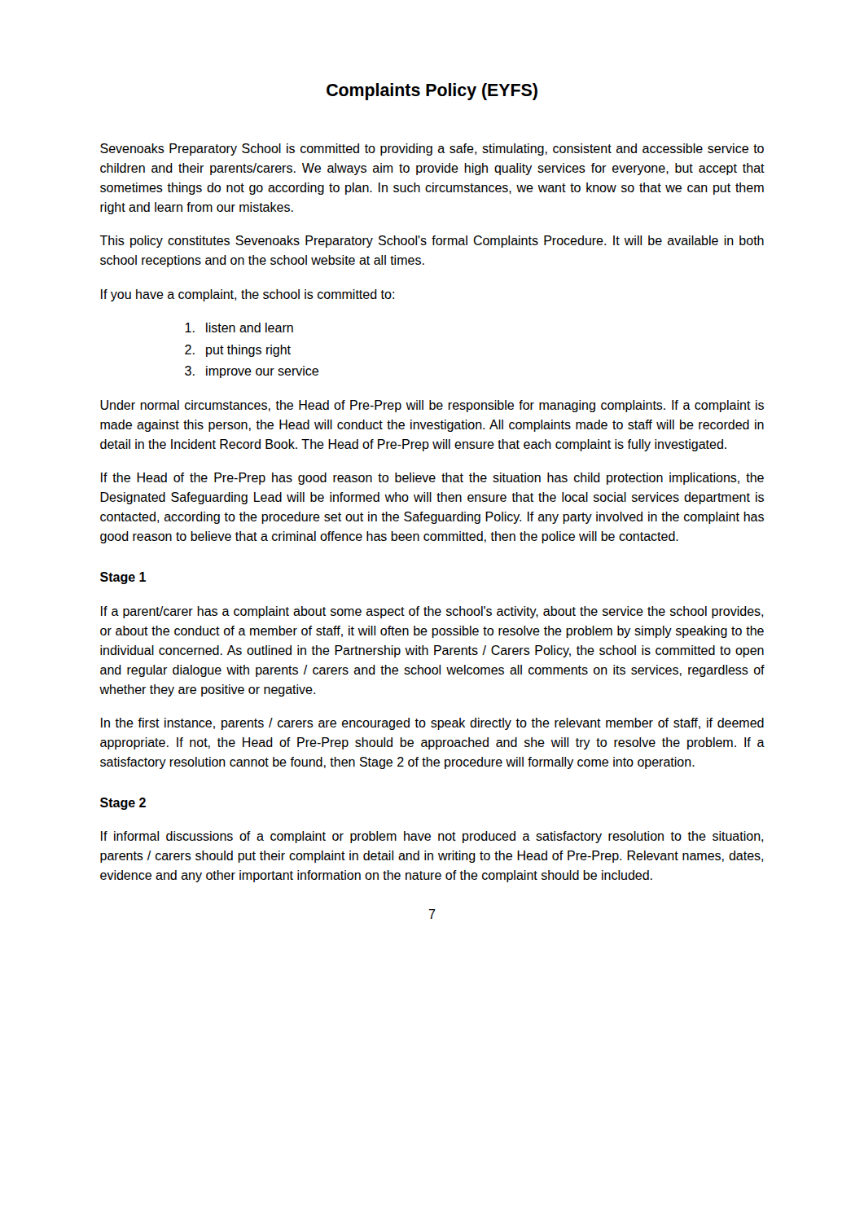Complaints Policy (EYFS)
Sevenoaks Preparatory School is committed to providing a safe, stimulating, consistent and accessible service to children and their parents/carers. We always aim to provide high quality services for everyone, but accept that sometimes things do not go according to plan. In such circumstances, we want to know so that we can put them right and learn from our mistakes.
This policy constitutes Sevenoaks Preparatory School's formal Complaints Procedure. It will be available in both school receptions and on the school website at all times.
If you have a complaint, the school is committed to:
listen and learn
put things right
improve our service
Under normal circumstances, the Head of Pre-Prep will be responsible for managing complaints. If a complaint is made against this person, the Head will conduct the investigation. All complaints made to staff will be recorded in detail in the Incident Record Book. The Head of Pre-Prep will ensure that each complaint is fully investigated.
If the Head of the Pre-Prep has good reason to believe that the situation has child protection implications, the Designated Safeguarding Lead will be informed who will then ensure that the local social services department is contacted, according to the procedure set out in the Safeguarding Policy. If any party involved in the complaint has good reason to believe that a criminal offence has been committed, then the police will be contacted.
Stage 1
If a parent/carer has a complaint about some aspect of the school's activity, about the service the school provides, or about the conduct of a member of staff, it will often be possible to resolve the problem by simply speaking to the individual concerned. As outlined in the Partnership with Parents / Carers Policy, the school is committed to open and regular dialogue with parents / carers and the school welcomes all comments on its services, regardless of whether they are positive or negative.
In the first instance, parents / carers are encouraged to speak directly to the relevant member of staff, if deemed appropriate. If not, the Head of Pre-Prep should be approached and she will try to resolve the problem. If a satisfactory resolution cannot be found, then Stage 2 of the procedure will formally come into operation.
Stage 2
If informal discussions of a complaint or problem have not produced a satisfactory resolution to the situation, parents / carers should put their complaint in detail and in writing to the Head of Pre-Prep. Relevant names, dates, evidence and any other important information on the nature of the complaint should be included.
7